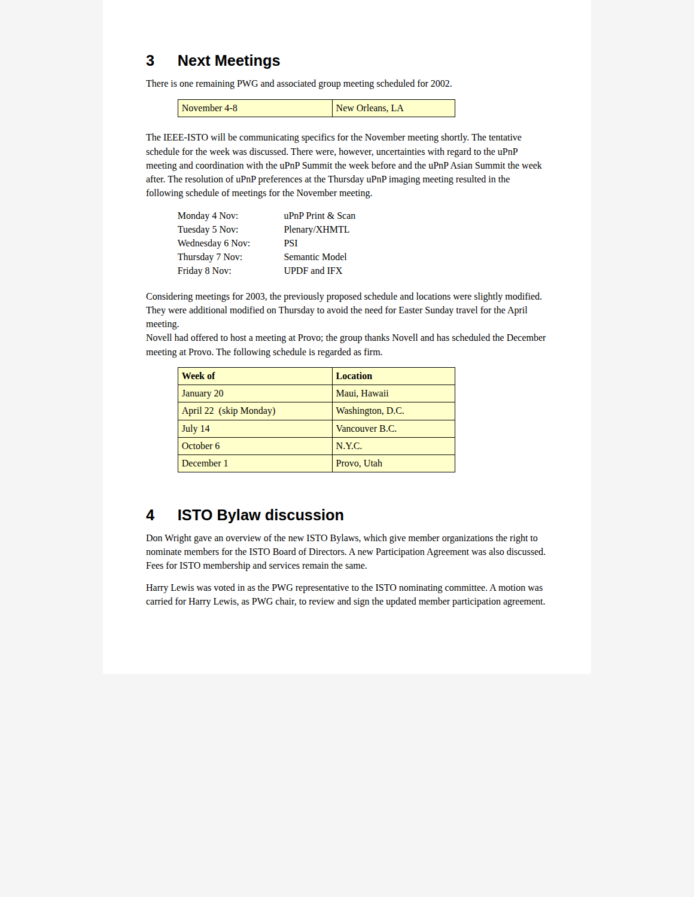3 Next Meetings
There is one remaining PWG and associated group meeting scheduled for 2002.
| November 4-8 | New Orleans, LA |
The IEEE-ISTO will be communicating specifics for the November meeting shortly. The tentative schedule for the week was discussed. There were, however, uncertainties with regard to the uPnP meeting and coordination with the uPnP Summit the week before and the uPnP Asian Summit the week after. The resolution of uPnP preferences at the Thursday uPnP imaging meeting resulted in the following schedule of meetings for the November meeting.
Monday 4 Nov: uPnP Print & Scan
Tuesday 5 Nov: Plenary/XHMTL
Wednesday 6 Nov: PSI
Thursday 7 Nov: Semantic Model
Friday 8 Nov: UPDF and IFX
Considering meetings for 2003, the previously proposed schedule and locations were slightly modified. They were additional modified on Thursday to avoid the need for Easter Sunday travel for the April meeting.
Novell had offered to host a meeting at Provo; the group thanks Novell and has scheduled the December meeting at Provo. The following schedule is regarded as firm.
| Week of | Location |
| --- | --- |
| January 20 | Maui, Hawaii |
| April 22 (skip Monday) | Washington, D.C. |
| July 14 | Vancouver B.C. |
| October 6 | N.Y.C. |
| December 1 | Provo, Utah |
4 ISTO Bylaw discussion
Don Wright gave an overview of the new ISTO Bylaws, which give member organizations the right to nominate members for the ISTO Board of Directors. A new Participation Agreement was also discussed. Fees for ISTO membership and services remain the same.
Harry Lewis was voted in as the PWG representative to the ISTO nominating committee. A motion was carried for Harry Lewis, as PWG chair, to review and sign the updated member participation agreement.